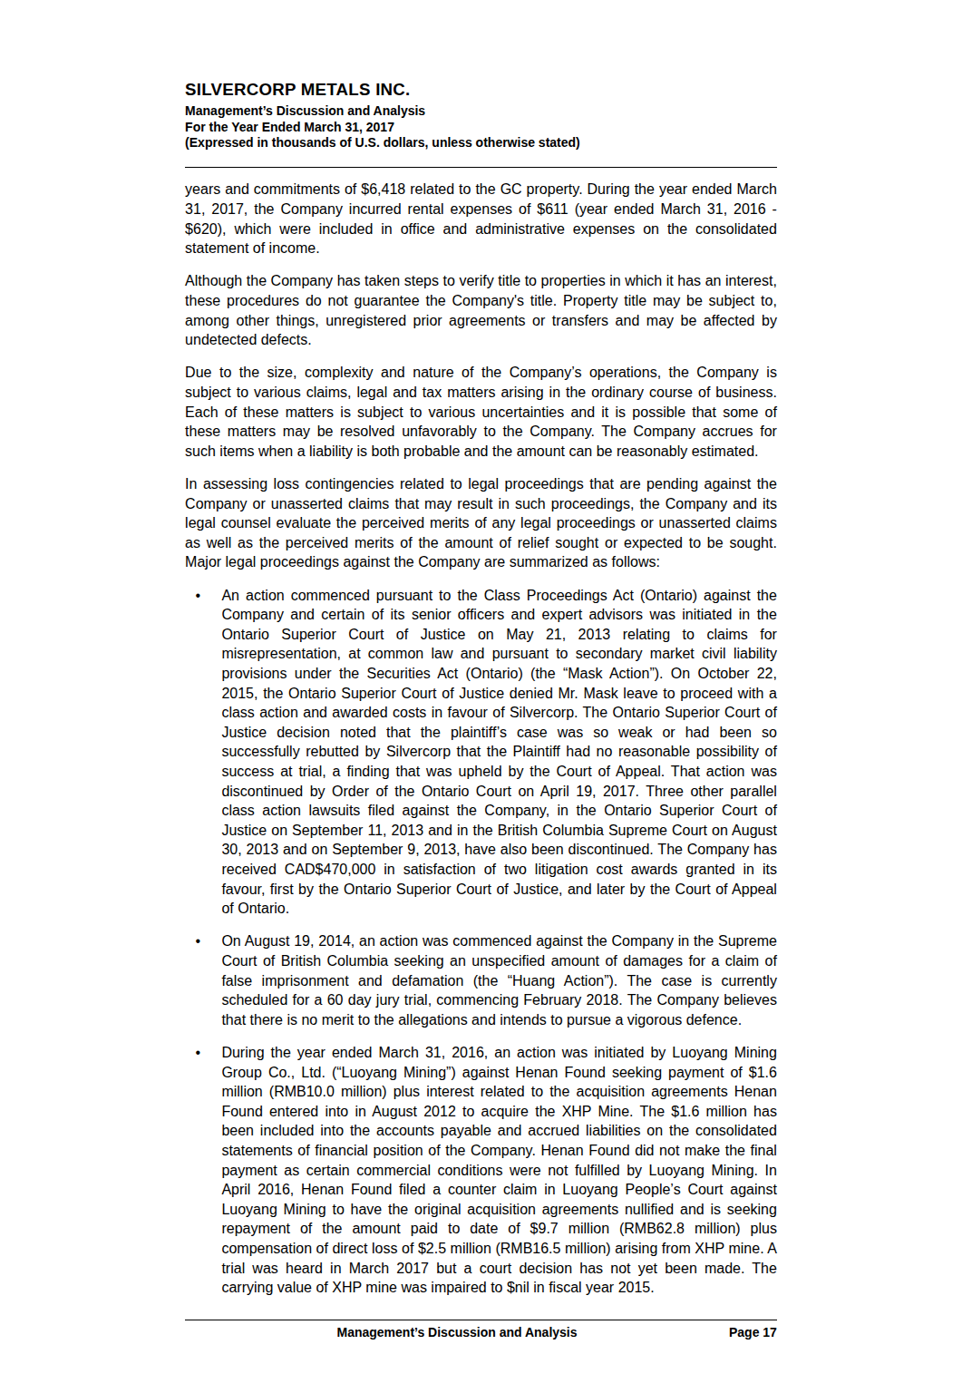SILVERCORP METALS INC.
Management’s Discussion and Analysis
For the Year Ended March 31, 2017
(Expressed in thousands of U.S. dollars, unless otherwise stated)
years and commitments of $6,418 related to the GC property. During the year ended March 31, 2017, the Company incurred rental expenses of $611 (year ended March 31, 2016 - $620), which were included in office and administrative expenses on the consolidated statement of income.
Although the Company has taken steps to verify title to properties in which it has an interest, these procedures do not guarantee the Company's title. Property title may be subject to, among other things, unregistered prior agreements or transfers and may be affected by undetected defects.
Due to the size, complexity and nature of the Company’s operations, the Company is subject to various claims, legal and tax matters arising in the ordinary course of business. Each of these matters is subject to various uncertainties and it is possible that some of these matters may be resolved unfavorably to the Company. The Company accrues for such items when a liability is both probable and the amount can be reasonably estimated.
In assessing loss contingencies related to legal proceedings that are pending against the Company or unasserted claims that may result in such proceedings, the Company and its legal counsel evaluate the perceived merits of any legal proceedings or unasserted claims as well as the perceived merits of the amount of relief sought or expected to be sought. Major legal proceedings against the Company are summarized as follows:
An action commenced pursuant to the Class Proceedings Act (Ontario) against the Company and certain of its senior officers and expert advisors was initiated in the Ontario Superior Court of Justice on May 21, 2013 relating to claims for misrepresentation, at common law and pursuant to secondary market civil liability provisions under the Securities Act (Ontario) (the “Mask Action”). On October 22, 2015, the Ontario Superior Court of Justice denied Mr. Mask leave to proceed with a class action and awarded costs in favour of Silvercorp. The Ontario Superior Court of Justice decision noted that the plaintiff’s case was so weak or had been so successfully rebutted by Silvercorp that the Plaintiff had no reasonable possibility of success at trial, a finding that was upheld by the Court of Appeal. That action was discontinued by Order of the Ontario Court on April 19, 2017. Three other parallel class action lawsuits filed against the Company, in the Ontario Superior Court of Justice on September 11, 2013 and in the British Columbia Supreme Court on August 30, 2013 and on September 9, 2013, have also been discontinued. The Company has received CAD$470,000 in satisfaction of two litigation cost awards granted in its favour, first by the Ontario Superior Court of Justice, and later by the Court of Appeal of Ontario.
On August 19, 2014, an action was commenced against the Company in the Supreme Court of British Columbia seeking an unspecified amount of damages for a claim of false imprisonment and defamation (the “Huang Action”). The case is currently scheduled for a 60 day jury trial, commencing February 2018. The Company believes that there is no merit to the allegations and intends to pursue a vigorous defence.
During the year ended March 31, 2016, an action was initiated by Luoyang Mining Group Co., Ltd. (“Luoyang Mining”) against Henan Found seeking payment of $1.6 million (RMB10.0 million) plus interest related to the acquisition agreements Henan Found entered into in August 2012 to acquire the XHP Mine. The $1.6 million has been included into the accounts payable and accrued liabilities on the consolidated statements of financial position of the Company. Henan Found did not make the final payment as certain commercial conditions were not fulfilled by Luoyang Mining. In April 2016, Henan Found filed a counter claim in Luoyang People’s Court against Luoyang Mining to have the original acquisition agreements nullified and is seeking repayment of the amount paid to date of $9.7 million (RMB62.8 million) plus compensation of direct loss of $2.5 million (RMB16.5 million) arising from XHP mine. A trial was heard in March 2017 but a court decision has not yet been made. The carrying value of XHP mine was impaired to $nil in fiscal year 2015.
Management’s Discussion and Analysis Page 17